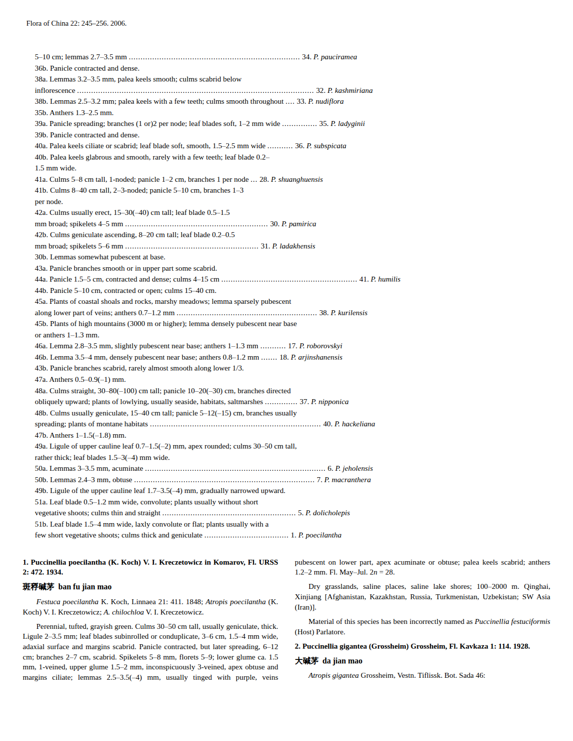Flora of China 22: 245–256. 2006.
5–10 cm; lemmas 2.7–3.5 mm ......................................................................... 34. P. pauciramea
36b. Panicle contracted and dense.
38a. Lemmas 3.2–3.5 mm, palea keels smooth; culms scabrid below
inflorescence ..................................................................................................... 32. P. kashmiriana
38b. Lemmas 2.5–3.2 mm; palea keels with a few teeth; culms smooth throughout .... 33. P. nudiflora
35b. Anthers 1.3–2.5 mm.
39a. Panicle spreading; branches (1 or)2 per node; leaf blades soft, 1–2 mm wide ............... 35. P. ladyginii
39b. Panicle contracted and dense.
40a. Palea keels ciliate or scabrid; leaf blade soft, smooth, 1.5–2.5 mm wide ........... 36. P. subspicata
40b. Palea keels glabrous and smooth, rarely with a few teeth; leaf blade 0.2–
1.5 mm wide.
41a. Culms 5–8 cm tall, 1-noded; panicle 1–2 cm, branches 1 per node ... 28. P. shuanghuensis
41b. Culms 8–40 cm tall, 2–3-noded; panicle 5–10 cm, branches 1–3
per node.
42a. Culms usually erect, 15–30(–40) cm tall; leaf blade 0.5–1.5
mm broad; spikelets 4–5 mm ............................................................. 30. P. pamirica
42b. Culms geniculate ascending, 8–20 cm tall; leaf blade 0.2–0.5
mm broad; spikelets 5–6 mm ......................................................... 31. P. ladakhensis
30b. Lemmas somewhat pubescent at base.
43a. Panicle branches smooth or in upper part some scabrid.
44a. Panicle 1.5–5 cm, contracted and dense; culms 4–15 cm .......................................................... 41. P. humilis
44b. Panicle 5–10 cm, contracted or open; culms 15–40 cm.
45a. Plants of coastal shoals and rocks, marshy meadows; lemma sparsely pubescent
along lower part of veins; anthers 0.7–1.2 mm ............................................................ 38. P. kurilensis
45b. Plants of high mountains (3000 m or higher); lemma densely pubescent near base
or anthers 1–1.3 mm.
46a. Lemma 2.8–3.5 mm, slightly pubescent near base; anthers 1–1.3 mm ........... 17. P. roborovskyi
46b. Lemma 3.5–4 mm, densely pubescent near base; anthers 0.8–1.2 mm ....... 18. P. arjinshanensis
43b. Panicle branches scabrid, rarely almost smooth along lower 1/3.
47a. Anthers 0.5–0.9(–1) mm.
48a. Culms straight, 30–80(–100) cm tall; panicle 10–20(–30) cm, branches directed
obliquely upward; plants of lowlying, usually seaside, habitats, saltmarshes .............. 37. P. nipponica
48b. Culms usually geniculate, 15–40 cm tall; panicle 5–12(–15) cm, branches usually
spreading; plants of montane habitats ......................................................................... 40. P. hackeliana
47b. Anthers 1–1.5(–1.8) mm.
49a. Ligule of upper cauline leaf 0.7–1.5(–2) mm, apex rounded; culms 30–50 cm tall,
rather thick; leaf blades 1.5–3(–4) mm wide.
50a. Lemmas 3–3.5 mm, acuminate ............................................................................. 6. P. jeholensis
50b. Lemmas 2.4–3 mm, obtuse ............................................................................. 7. P. macranthera
49b. Ligule of the upper cauline leaf 1.7–3.5(–4) mm, gradually narrowed upward.
51a. Leaf blade 0.5–1.2 mm wide, convolute; plants usually without short
vegetative shoots; culms thin and straight ......................................................... 5. P. dolicholepis
51b. Leaf blade 1.5–4 mm wide, laxly convolute or flat; plants usually with a
few short vegetative shoots; culms thick and geniculate .................................... 1. P. poecilantha
1. Puccinellia poecilantha (K. Koch) V. I. Kreczetowicz in Komarov, Fl. URSS 2: 472. 1934.
斑稃碱茅 ban fu jian mao
Festuca poecilantha K. Koch, Linnaea 21: 411. 1848; Atropis poecilantha (K. Koch) V. I. Kreczetowicz; A. chilochloa V. I. Kreczetowicz.
Perennial, tufted, grayish green. Culms 30–50 cm tall, usually geniculate, thick. Ligule 2–3.5 mm; leaf blades subinrolled or conduplicate, 3–6 cm, 1.5–4 mm wide, adaxial surface and margins scabrid. Panicle contracted, but later spreading, 6–12 cm; branches 2–7 cm, scabrid. Spikelets 5–8 mm, florets 5–9; lower glume ca. 1.5 mm, 1-veined, upper glume 1.5–2 mm, inconspicuously 3-veined, apex obtuse and margins ciliate; lemmas 2.5–3.5(–4) mm, usually tinged with purple, veins pubescent on lower part, apex acuminate or obtuse; palea keels scabrid; anthers 1.2–2 mm. Fl. May–Jul. 2n = 28.
Dry grasslands, saline places, saline lake shores; 100–2000 m. Qinghai, Xinjiang [Afghanistan, Kazakhstan, Russia, Turkmenistan, Uzbekistan; SW Asia (Iran)].
Material of this species has been incorrectly named as Puccinellia festuciformis (Host) Parlatore.
2. Puccinellia gigantea (Grossheim) Grossheim, Fl. Kavkaza 1: 114. 1928.
大碱茅 da jian mao
Atropis gigantea Grossheim, Vestn. Tiflissk. Bot. Sada 46: